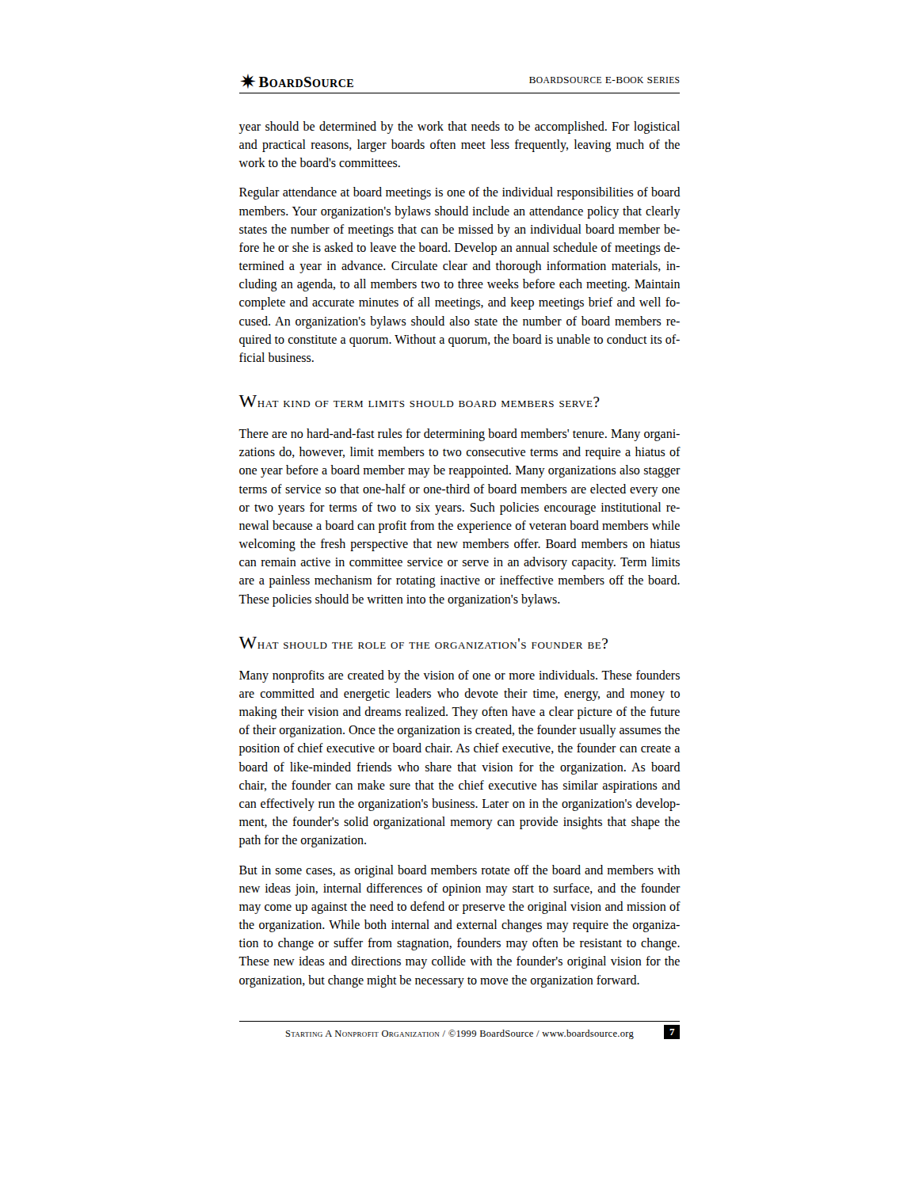✷ BOARDSOURCE
BOARDSOURCE E-BOOK SERIES
year should be determined by the work that needs to be accomplished. For logistical and practical reasons, larger boards often meet less frequently, leaving much of the work to the board's committees.
Regular attendance at board meetings is one of the individual responsibilities of board members. Your organization's bylaws should include an attendance policy that clearly states the number of meetings that can be missed by an individual board member before he or she is asked to leave the board. Develop an annual schedule of meetings determined a year in advance. Circulate clear and thorough information materials, including an agenda, to all members two to three weeks before each meeting. Maintain complete and accurate minutes of all meetings, and keep meetings brief and well focused. An organization's bylaws should also state the number of board members required to constitute a quorum. Without a quorum, the board is unable to conduct its official business.
What kind of term limits should board members serve?
There are no hard-and-fast rules for determining board members' tenure. Many organizations do, however, limit members to two consecutive terms and require a hiatus of one year before a board member may be reappointed. Many organizations also stagger terms of service so that one-half or one-third of board members are elected every one or two years for terms of two to six years. Such policies encourage institutional renewal because a board can profit from the experience of veteran board members while welcoming the fresh perspective that new members offer. Board members on hiatus can remain active in committee service or serve in an advisory capacity. Term limits are a painless mechanism for rotating inactive or ineffective members off the board. These policies should be written into the organization's bylaws.
What should the role of the organization's founder be?
Many nonprofits are created by the vision of one or more individuals. These founders are committed and energetic leaders who devote their time, energy, and money to making their vision and dreams realized. They often have a clear picture of the future of their organization. Once the organization is created, the founder usually assumes the position of chief executive or board chair. As chief executive, the founder can create a board of like-minded friends who share that vision for the organization. As board chair, the founder can make sure that the chief executive has similar aspirations and can effectively run the organization's business. Later on in the organization's development, the founder's solid organizational memory can provide insights that shape the path for the organization.
But in some cases, as original board members rotate off the board and members with new ideas join, internal differences of opinion may start to surface, and the founder may come up against the need to defend or preserve the original vision and mission of the organization. While both internal and external changes may require the organization to change or suffer from stagnation, founders may often be resistant to change. These new ideas and directions may collide with the founder's original vision for the organization, but change might be necessary to move the organization forward.
Starting A Nonprofit Organization / ©1999 BoardSource / www.boardsource.org
7